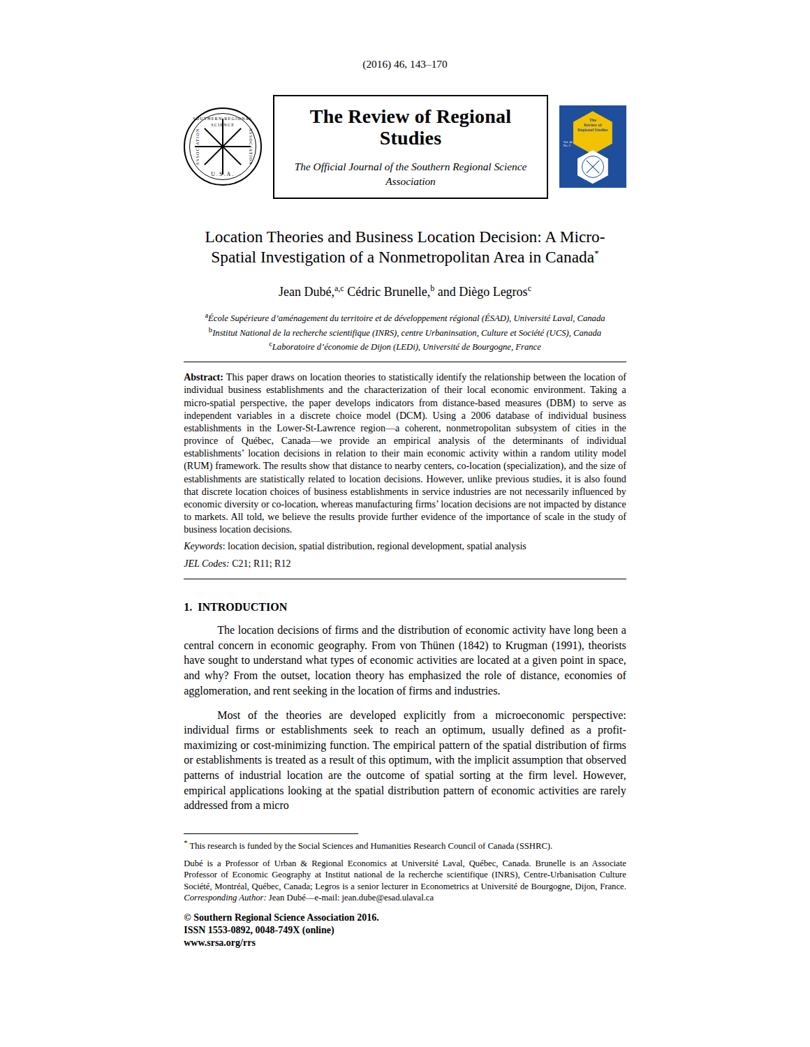(2016) 46, 143–170
SOUTHERN REGIONAL SCIENCE
U.S.A.
ASSOCIATION
ASSOCIATION
The Review of Regional Studies
The Official Journal of the Southern Regional Science Association
The
Review of
Regional Studies
Vol. 46
No. 2
Location Theories and Business Location Decision: A Micro-Spatial Investigation of a Nonmetropolitan Area in Canada*
Jean Dubé,a,c Cédric Brunelle,b and Diègo Legrosc
aÉcole Supérieure d’aménagement du territoire et de développement régional (ÉSAD), Université Laval, Canada
bInstitut National de la recherche scientifique (INRS), centre Urbaninsation, Culture et Société (UCS), Canada
cLaboratoire d’économie de Dijon (LEDi), Université de Bourgogne, France
Abstract: This paper draws on location theories to statistically identify the relationship between the location of individual business establishments and the characterization of their local economic environment. Taking a micro-spatial perspective, the paper develops indicators from distance-based measures (DBM) to serve as independent variables in a discrete choice model (DCM). Using a 2006 database of individual business establishments in the Lower-St-Lawrence region—a coherent, nonmetropolitan subsystem of cities in the province of Québec, Canada—we provide an empirical analysis of the determinants of individual establishments’ location decisions in relation to their main economic activity within a random utility model (RUM) framework. The results show that distance to nearby centers, co-location (specialization), and the size of establishments are statistically related to location decisions. However, unlike previous studies, it is also found that discrete location choices of business establishments in service industries are not necessarily influenced by economic diversity or co-location, whereas manufacturing firms’ location decisions are not impacted by distance to markets. All told, we believe the results provide further evidence of the importance of scale in the study of business location decisions.
Keywords: location decision, spatial distribution, regional development, spatial analysis
JEL Codes: C21; R11; R12
1. INTRODUCTION
The location decisions of firms and the distribution of economic activity have long been a central concern in economic geography. From von Thünen (1842) to Krugman (1991), theorists have sought to understand what types of economic activities are located at a given point in space, and why? From the outset, location theory has emphasized the role of distance, economies of agglomeration, and rent seeking in the location of firms and industries.
Most of the theories are developed explicitly from a microeconomic perspective: individual firms or establishments seek to reach an optimum, usually defined as a profit-maximizing or cost-minimizing function. The empirical pattern of the spatial distribution of firms or establishments is treated as a result of this optimum, with the implicit assumption that observed patterns of industrial location are the outcome of spatial sorting at the firm level. However, empirical applications looking at the spatial distribution pattern of economic activities are rarely addressed from a micro
* This research is funded by the Social Sciences and Humanities Research Council of Canada (SSHRC).
Dubé is a Professor of Urban & Regional Economics at Université Laval, Québec, Canada. Brunelle is an Associate Professor of Economic Geography at Institut national de la recherche scientifique (INRS), Centre-Urbanisation Culture Société, Montréal, Québec, Canada; Legros is a senior lecturer in Econometrics at Université de Bourgogne, Dijon, France. Corresponding Author: Jean Dubé—e-mail: jean.dube@esad.ulaval.ca
© Southern Regional Science Association 2016.
ISSN 1553-0892, 0048-749X (online)
www.srsa.org/rrs